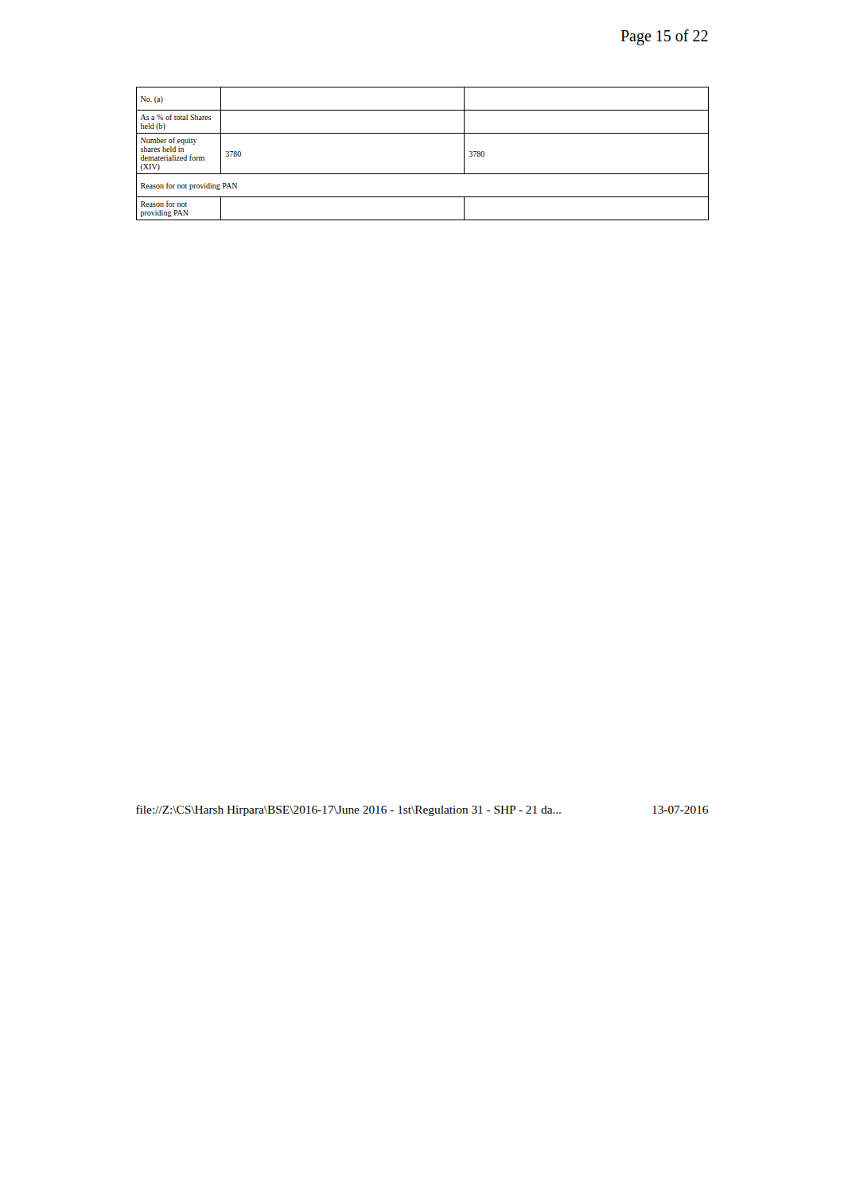Page 15 of 22
| No. (a) | | |
| As a % of total Shares held (b) | | |
| Number of equity shares held in dematerialized form (XIV) | 3780 | 3780 |
| Reason for not providing PAN |
| Reason for not providing PAN | | |
file://Z:\CS\Harsh Hirpara\BSE\2016-17\June 2016 - 1st\Regulation 31 - SHP - 21 da... 13-07-2016